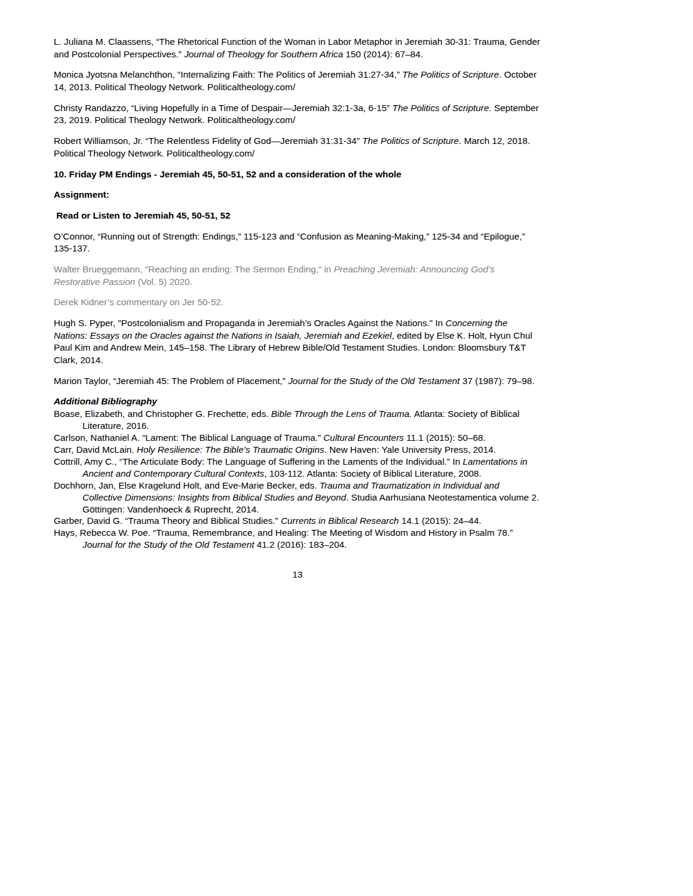L. Juliana M. Claassens, “The Rhetorical Function of the Woman in Labor Metaphor in Jeremiah 30-31: Trauma, Gender and Postcolonial Perspectives.” Journal of Theology for Southern Africa 150 (2014): 67–84.
Monica Jyotsna Melanchthon, “Internalizing Faith: The Politics of Jeremiah 31:27-34,” The Politics of Scripture. October 14, 2013. Political Theology Network. Politicaltheology.com/
Christy Randazzo, “Living Hopefully in a Time of Despair—Jeremiah 32:1-3a, 6-15” The Politics of Scripture. September 23, 2019. Political Theology Network. Politicaltheology.com/
Robert Williamson, Jr. “The Relentless Fidelity of God—Jeremiah 31:31-34” The Politics of Scripture. March 12, 2018. Political Theology Network. Politicaltheology.com/
10. Friday PM Endings - Jeremiah 45, 50-51, 52 and a consideration of the whole
Assignment:
Read or Listen to Jeremiah 45, 50-51, 52
O’Connor, “Running out of Strength: Endings,” 115-123 and “Confusion as Meaning-Making,” 125-34 and “Epilogue,” 135-137.
Walter Brueggemann, “Reaching an ending: The Sermon Ending,” in Preaching Jeremiah: Announcing God’s Restorative Passion (Vol. 5) 2020.
Derek Kidner’s commentary on Jer 50-52.
Hugh S. Pyper, "Postcolonialism and Propaganda in Jeremiah’s Oracles Against the Nations." In Concerning the Nations: Essays on the Oracles against the Nations in Isaiah, Jeremiah and Ezekiel, edited by Else K. Holt, Hyun Chul Paul Kim and Andrew Mein, 145–158. The Library of Hebrew Bible/Old Testament Studies. London: Bloomsbury T&T Clark, 2014.
Marion Taylor, “Jeremiah 45: The Problem of Placement,” Journal for the Study of the Old Testament 37 (1987): 79–98.
Additional Bibliography
Boase, Elizabeth, and Christopher G. Frechette, eds. Bible Through the Lens of Trauma. Atlanta: Society of Biblical Literature, 2016.
Carlson, Nathaniel A. “Lament: The Biblical Language of Trauma.” Cultural Encounters 11.1 (2015): 50–68.
Carr, David McLain. Holy Resilience: The Bible’s Traumatic Origins. New Haven: Yale University Press, 2014.
Cottrill, Amy C., “The Articulate Body: The Language of Suffering in the Laments of the Individual.” In Lamentations in Ancient and Contemporary Cultural Contexts, 103-112. Atlanta: Society of Biblical Literature, 2008.
Dochhorn, Jan, Else Kragelund Holt, and Eve-Marie Becker, eds. Trauma and Traumatization in Individual and Collective Dimensions: Insights from Biblical Studies and Beyond. Studia Aarhusiana Neotestamentica volume 2. Göttingen: Vandenhoeck & Ruprecht, 2014.
Garber, David G. “Trauma Theory and Biblical Studies.” Currents in Biblical Research 14.1 (2015): 24–44.
Hays, Rebecca W. Poe. “Trauma, Remembrance, and Healing: The Meeting of Wisdom and History in Psalm 78.” Journal for the Study of the Old Testament 41.2 (2016): 183–204.
13